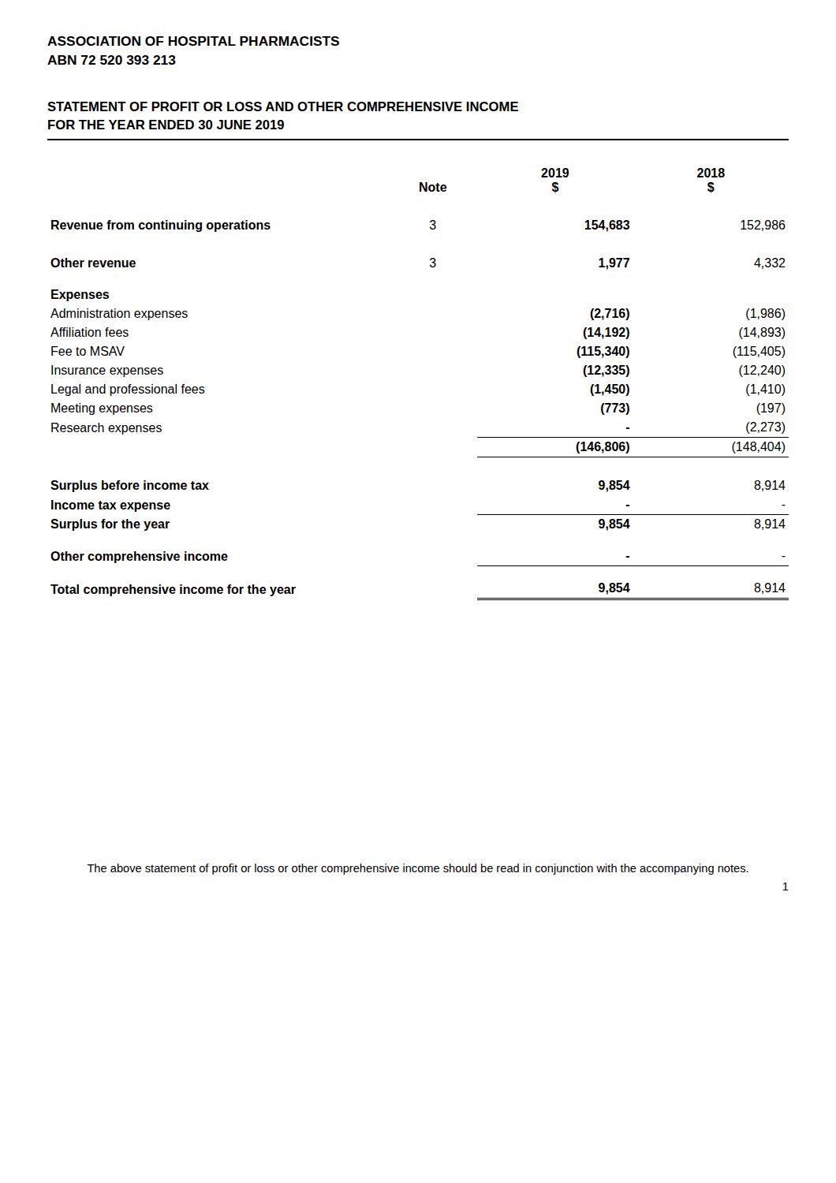ASSOCIATION OF HOSPITAL PHARMACISTS
ABN 72 520 393 213
STATEMENT OF PROFIT OR LOSS AND OTHER COMPREHENSIVE INCOME
FOR THE YEAR ENDED 30 JUNE 2019
| | Note | 2019 $ | 2018 $ |
| Revenue from continuing operations | 3 | 154,683 | 152,986 |
| Other revenue | 3 | 1,977 | 4,332 |
| Expenses | | | |
| Administration expenses | | (2,716) | (1,986) |
| Affiliation fees | | (14,192) | (14,893) |
| Fee to MSAV | | (115,340) | (115,405) |
| Insurance expenses | | (12,335) | (12,240) |
| Legal and professional fees | | (1,450) | (1,410) |
| Meeting expenses | | (773) | (197) |
| Research expenses | | - | (2,273) |
| | | (146,806) | (148,404) |
| Surplus before income tax | | 9,854 | 8,914 |
| Income tax expense | | - | - |
| Surplus for the year | | 9,854 | 8,914 |
| Other comprehensive income | | - | - |
| Total comprehensive income for the year | | 9,854 | 8,914 |
The above statement of profit or loss or other comprehensive income should be read in conjunction with the accompanying notes.
1